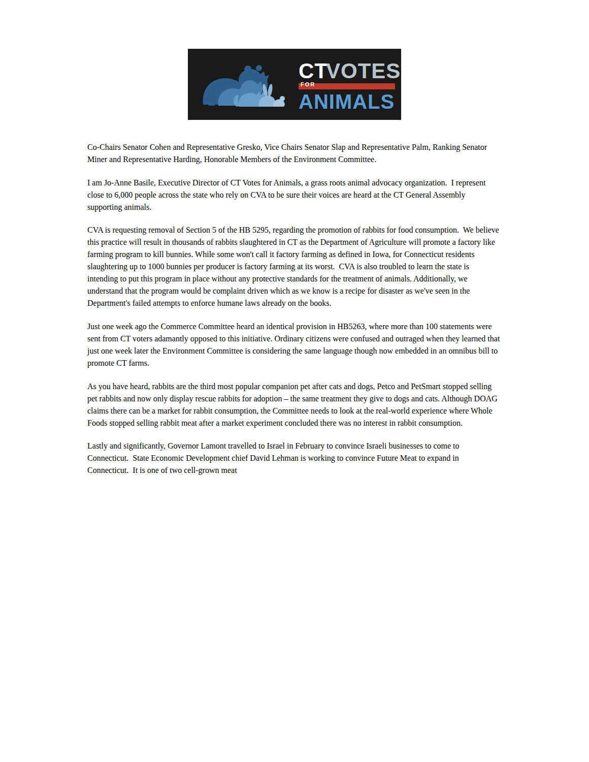CT VOTES FOR ANIMALS
Co-Chairs Senator Cohen and Representative Gresko, Vice Chairs Senator Slap and Representative Palm, Ranking Senator Miner and Representative Harding, Honorable Members of the Environment Committee.
I am Jo-Anne Basile, Executive Director of CT Votes for Animals, a grass roots animal advocacy organization. I represent close to 6,000 people across the state who rely on CVA to be sure their voices are heard at the CT General Assembly supporting animals.
CVA is requesting removal of Section 5 of the HB 5295, regarding the promotion of rabbits for food consumption. We believe this practice will result in thousands of rabbits slaughtered in CT as the Department of Agriculture will promote a factory like farming program to kill bunnies. While some won't call it factory farming as defined in Iowa, for Connecticut residents slaughtering up to 1000 bunnies per producer is factory farming at its worst. CVA is also troubled to learn the state is intending to put this program in place without any protective standards for the treatment of animals. Additionally, we understand that the program would be complaint driven which as we know is a recipe for disaster as we've seen in the Department's failed attempts to enforce humane laws already on the books.
Just one week ago the Commerce Committee heard an identical provision in HB5263, where more than 100 statements were sent from CT voters adamantly opposed to this initiative. Ordinary citizens were confused and outraged when they learned that just one week later the Environment Committee is considering the same language though now embedded in an omnibus bill to promote CT farms.
As you have heard, rabbits are the third most popular companion pet after cats and dogs, Petco and PetSmart stopped selling pet rabbits and now only display rescue rabbits for adoption – the same treatment they give to dogs and cats. Although DOAG claims there can be a market for rabbit consumption, the Committee needs to look at the real-world experience where Whole Foods stopped selling rabbit meat after a market experiment concluded there was no interest in rabbit consumption.
Lastly and significantly, Governor Lamont travelled to Israel in February to convince Israeli businesses to come to Connecticut. State Economic Development chief David Lehman is working to convince Future Meat to expand in Connecticut. It is one of two cell-grown meat